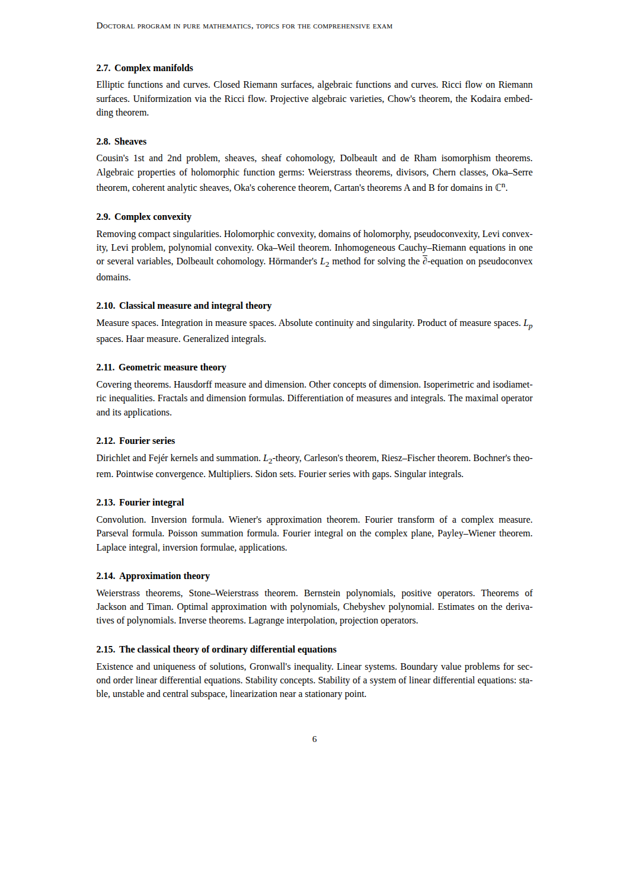Doctoral program in pure mathematics, topics for the comprehensive exam
2.7. Complex manifolds
Elliptic functions and curves. Closed Riemann surfaces, algebraic functions and curves. Ricci flow on Riemann surfaces. Uniformization via the Ricci flow. Projective algebraic varieties, Chow's theorem, the Kodaira embedding theorem.
2.8. Sheaves
Cousin's 1st and 2nd problem, sheaves, sheaf cohomology, Dolbeault and de Rham isomorphism theorems. Algebraic properties of holomorphic function germs: Weierstrass theorems, divisors, Chern classes, Oka–Serre theorem, coherent analytic sheaves, Oka's coherence theorem, Cartan's theorems A and B for domains in ℂn.
2.9. Complex convexity
Removing compact singularities. Holomorphic convexity, domains of holomorphy, pseudoconvexity, Levi convexity, Levi problem, polynomial convexity. Oka–Weil theorem. Inhomogeneous Cauchy–Riemann equations in one or several variables, Dolbeault cohomology. Hörmander's L2 method for solving the ∂-equation on pseudoconvex domains.
2.10. Classical measure and integral theory
Measure spaces. Integration in measure spaces. Absolute continuity and singularity. Product of measure spaces. Lp spaces. Haar measure. Generalized integrals.
2.11. Geometric measure theory
Covering theorems. Hausdorff measure and dimension. Other concepts of dimension. Isoperimetric and isodiametric inequalities. Fractals and dimension formulas. Differentiation of measures and integrals. The maximal operator and its applications.
2.12. Fourier series
Dirichlet and Fejér kernels and summation. L2-theory, Carleson's theorem, Riesz–Fischer theorem. Bochner's theorem. Pointwise convergence. Multipliers. Sidon sets. Fourier series with gaps. Singular integrals.
2.13. Fourier integral
Convolution. Inversion formula. Wiener's approximation theorem. Fourier transform of a complex measure. Parseval formula. Poisson summation formula. Fourier integral on the complex plane, Payley–Wiener theorem. Laplace integral, inversion formulae, applications.
2.14. Approximation theory
Weierstrass theorems, Stone–Weierstrass theorem. Bernstein polynomials, positive operators. Theorems of Jackson and Timan. Optimal approximation with polynomials, Chebyshev polynomial. Estimates on the derivatives of polynomials. Inverse theorems. Lagrange interpolation, projection operators.
2.15. The classical theory of ordinary differential equations
Existence and uniqueness of solutions, Gronwall's inequality. Linear systems. Boundary value problems for second order linear differential equations. Stability concepts. Stability of a system of linear differential equations: stable, unstable and central subspace, linearization near a stationary point.
6